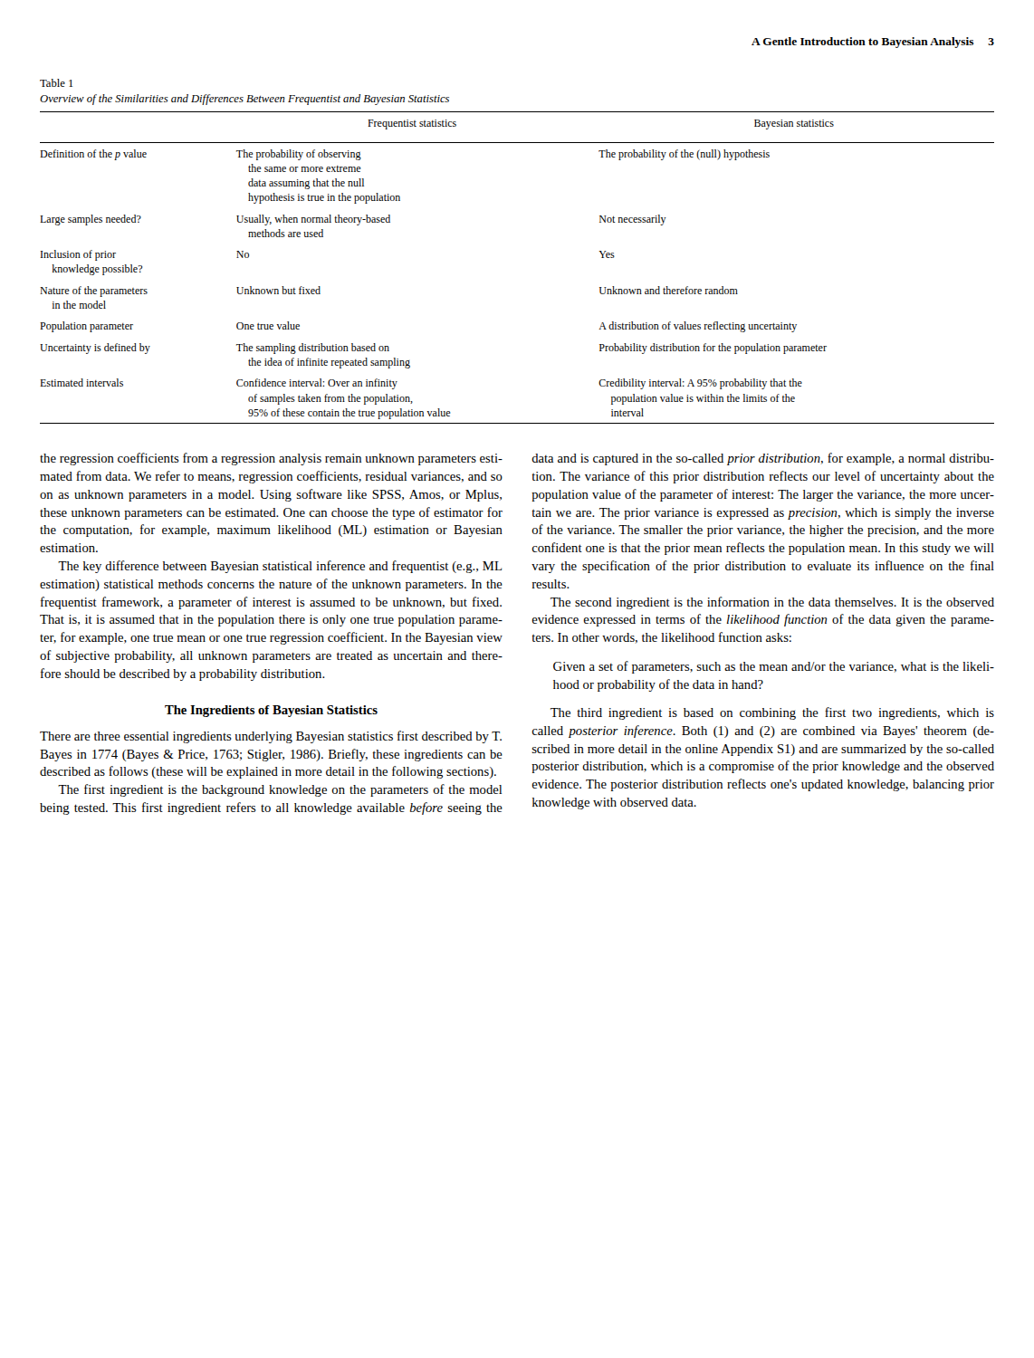A Gentle Introduction to Bayesian Analysis3
Table 1 Overview of the Similarities and Differences Between Frequentist and Bayesian Statistics
| | Frequentist statistics | Bayesian statistics |
| --- | --- | --- |
| Definition of the p value | The probability of observing the same or more extreme data assuming that the null hypothesis is true in the population | The probability of the (null) hypothesis |
| Large samples needed? | Usually, when normal theory-based methods are used | Not necessarily |
| Inclusion of prior knowledge possible? | No | Yes |
| Nature of the parameters in the model | Unknown but fixed | Unknown and therefore random |
| Population parameter | One true value | A distribution of values reflecting uncertainty |
| Uncertainty is defined by | The sampling distribution based on the idea of infinite repeated sampling | Probability distribution for the population parameter |
| Estimated intervals | Confidence interval: Over an infinity of samples taken from the population, 95% of these contain the true population value | Credibility interval: A 95% probability that the population value is within the limits of the interval |
the regression coefficients from a regression analysis remain unknown parameters estimated from data. We refer to means, regression coefficients, residual variances, and so on as unknown parameters in a model. Using software like SPSS, Amos, or Mplus, these unknown parameters can be estimated. One can choose the type of estimator for the computation, for example, maximum likelihood (ML) estimation or Bayesian estimation.
The key difference between Bayesian statistical inference and frequentist (e.g., ML estimation) statistical methods concerns the nature of the unknown parameters. In the frequentist framework, a parameter of interest is assumed to be unknown, but fixed. That is, it is assumed that in the population there is only one true population parameter, for example, one true mean or one true regression coefficient. In the Bayesian view of subjective probability, all unknown parameters are treated as uncertain and therefore should be described by a probability distribution.
The Ingredients of Bayesian Statistics
There are three essential ingredients underlying Bayesian statistics first described by T. Bayes in 1774 (Bayes & Price, 1763; Stigler, 1986). Briefly, these ingredients can be described as follows (these will be explained in more detail in the following sections).
The first ingredient is the background knowledge on the parameters of the model being tested. This first ingredient refers to all knowledge available before seeing the data and is captured in the so-called prior distribution, for example, a normal distribution. The variance of this prior distribution reflects our level of uncertainty about the population value of the parameter of interest: The larger the variance, the more uncertain we are. The prior variance is expressed as precision, which is simply the inverse of the variance. The smaller the prior variance, the higher the precision, and the more confident one is that the prior mean reflects the population mean. In this study we will vary the specification of the prior distribution to evaluate its influence on the final results.
The second ingredient is the information in the data themselves. It is the observed evidence expressed in terms of the likelihood function of the data given the parameters. In other words, the likelihood function asks:
Given a set of parameters, such as the mean and/or the variance, what is the likelihood or probability of the data in hand?
The third ingredient is based on combining the first two ingredients, which is called posterior inference. Both (1) and (2) are combined via Bayes' theorem (described in more detail in the online Appendix S1) and are summarized by the so-called posterior distribution, which is a compromise of the prior knowledge and the observed evidence. The posterior distribution reflects one's updated knowledge, balancing prior knowledge with observed data.